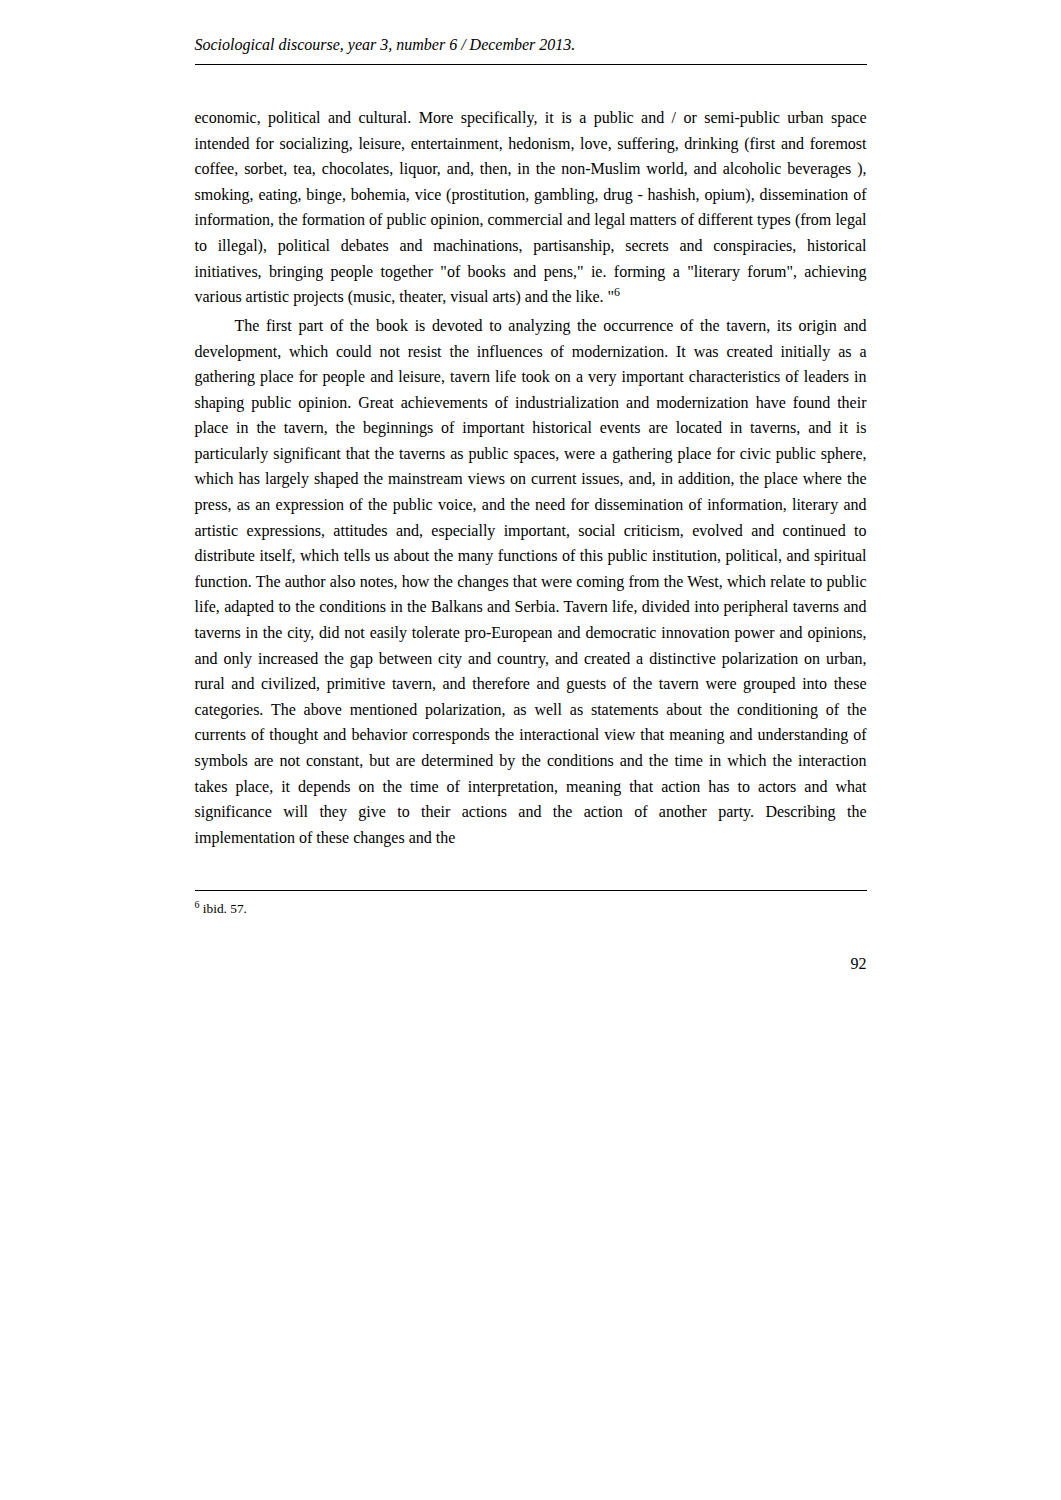Sociological discourse, year 3, number 6 / December 2013.
economic, political and cultural. More specifically, it is a public and / or semi-public urban space intended for socializing, leisure, entertainment, hedonism, love, suffering, drinking (first and foremost coffee, sorbet, tea, chocolates, liquor, and, then, in the non-Muslim world, and alcoholic beverages ), smoking, eating, binge, bohemia, vice (prostitution, gambling, drug - hashish, opium), dissemination of information, the formation of public opinion, commercial and legal matters of different types (from legal to illegal), political debates and machinations, partisanship, secrets and conspiracies, historical initiatives, bringing people together "of books and pens," ie. forming a "literary forum", achieving various artistic projects (music, theater, visual arts) and the like. "6
The first part of the book is devoted to analyzing the occurrence of the tavern, its origin and development, which could not resist the influences of modernization. It was created initially as a gathering place for people and leisure, tavern life took on a very important characteristics of leaders in shaping public opinion. Great achievements of industrialization and modernization have found their place in the tavern, the beginnings of important historical events are located in taverns, and it is particularly significant that the taverns as public spaces, were a gathering place for civic public sphere, which has largely shaped the mainstream views on current issues, and, in addition, the place where the press, as an expression of the public voice, and the need for dissemination of information, literary and artistic expressions, attitudes and, especially important, social criticism, evolved and continued to distribute itself, which tells us about the many functions of this public institution, political, and spiritual function. The author also notes, how the changes that were coming from the West, which relate to public life, adapted to the conditions in the Balkans and Serbia. Tavern life, divided into peripheral taverns and taverns in the city, did not easily tolerate pro-European and democratic innovation power and opinions, and only increased the gap between city and country, and created a distinctive polarization on urban, rural and civilized, primitive tavern, and therefore and guests of the tavern were grouped into these categories. The above mentioned polarization, as well as statements about the conditioning of the currents of thought and behavior corresponds the interactional view that meaning and understanding of symbols are not constant, but are determined by the conditions and the time in which the interaction takes place, it depends on the time of interpretation, meaning that action has to actors and what significance will they give to their actions and the action of another party. Describing the implementation of these changes and the
6 ibid. 57.
92